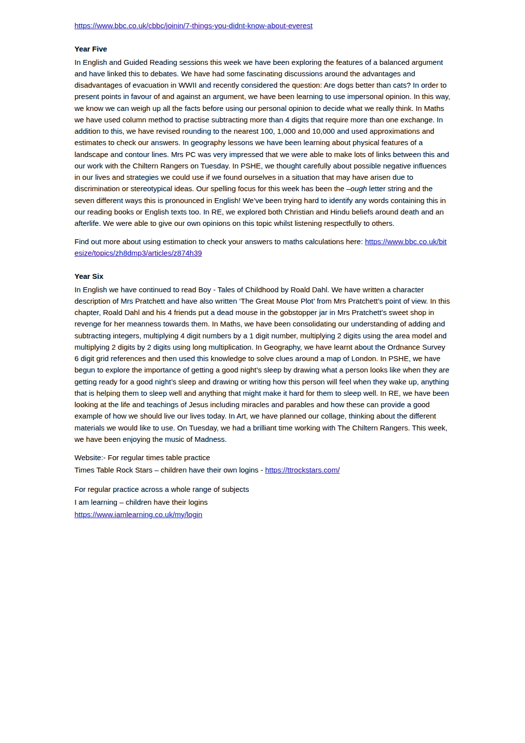https://www.bbc.co.uk/cbbc/joinin/7-things-you-didnt-know-about-everest
Year Five
In English and Guided Reading sessions this week we have been exploring the features of a balanced argument and have linked this to debates. We have had some fascinating discussions around the advantages and disadvantages of evacuation in WWII and recently considered the question: Are dogs better than cats? In order to present points in favour of and against an argument, we have been learning to use impersonal opinion. In this way, we know we can weigh up all the facts before using our personal opinion to decide what we really think. In Maths we have used column method to practise subtracting more than 4 digits that require more than one exchange. In addition to this, we have revised rounding to the nearest 100, 1,000 and 10,000 and used approximations and estimates to check our answers. In geography lessons we have been learning about physical features of a landscape and contour lines. Mrs PC was very impressed that we were able to make lots of links between this and our work with the Chiltern Rangers on Tuesday. In PSHE, we thought carefully about possible negative influences in our lives and strategies we could use if we found ourselves in a situation that may have arisen due to discrimination or stereotypical ideas. Our spelling focus for this week has been the –ough letter string and the seven different ways this is pronounced in English! We’ve been trying hard to identify any words containing this in our reading books or English texts too. In RE, we explored both Christian and Hindu beliefs around death and an afterlife. We were able to give our own opinions on this topic whilst listening respectfully to others.
Find out more about using estimation to check your answers to maths calculations here: https://www.bbc.co.uk/bitesize/topics/zh8dmp3/articles/z874h39
Year Six
In English we have continued to read Boy - Tales of Childhood by Roald Dahl. We have written a character description of Mrs Pratchett and have also written ‘The Great Mouse Plot’ from Mrs Pratchett’s point of view. In this chapter, Roald Dahl and his 4 friends put a dead mouse in the gobstopper jar in Mrs Pratchett’s sweet shop in revenge for her meanness towards them. In Maths, we have been consolidating our understanding of adding and subtracting integers, multiplying 4 digit numbers by a 1 digit number, multiplying 2 digits using the area model and multiplying 2 digits by 2 digits using long multiplication. In Geography, we have learnt about the Ordnance Survey 6 digit grid references and then used this knowledge to solve clues around a map of London. In PSHE, we have begun to explore the importance of getting a good night’s sleep by drawing what a person looks like when they are getting ready for a good night’s sleep and drawing or writing how this person will feel when they wake up, anything that is helping them to sleep well and anything that might make it hard for them to sleep well. In RE, we have been looking at the life and teachings of Jesus including miracles and parables and how these can provide a good example of how we should live our lives today. In Art, we have planned our collage, thinking about the different materials we would like to use. On Tuesday, we had a brilliant time working with The Chiltern Rangers. This week, we have been enjoying the music of Madness.
Website:- For regular times table practice
Times Table Rock Stars – children have their own logins - https://ttrockstars.com/
For regular practice across a whole range of subjects
I am learning – children have their logins
https://www.iamlearning.co.uk/my/login